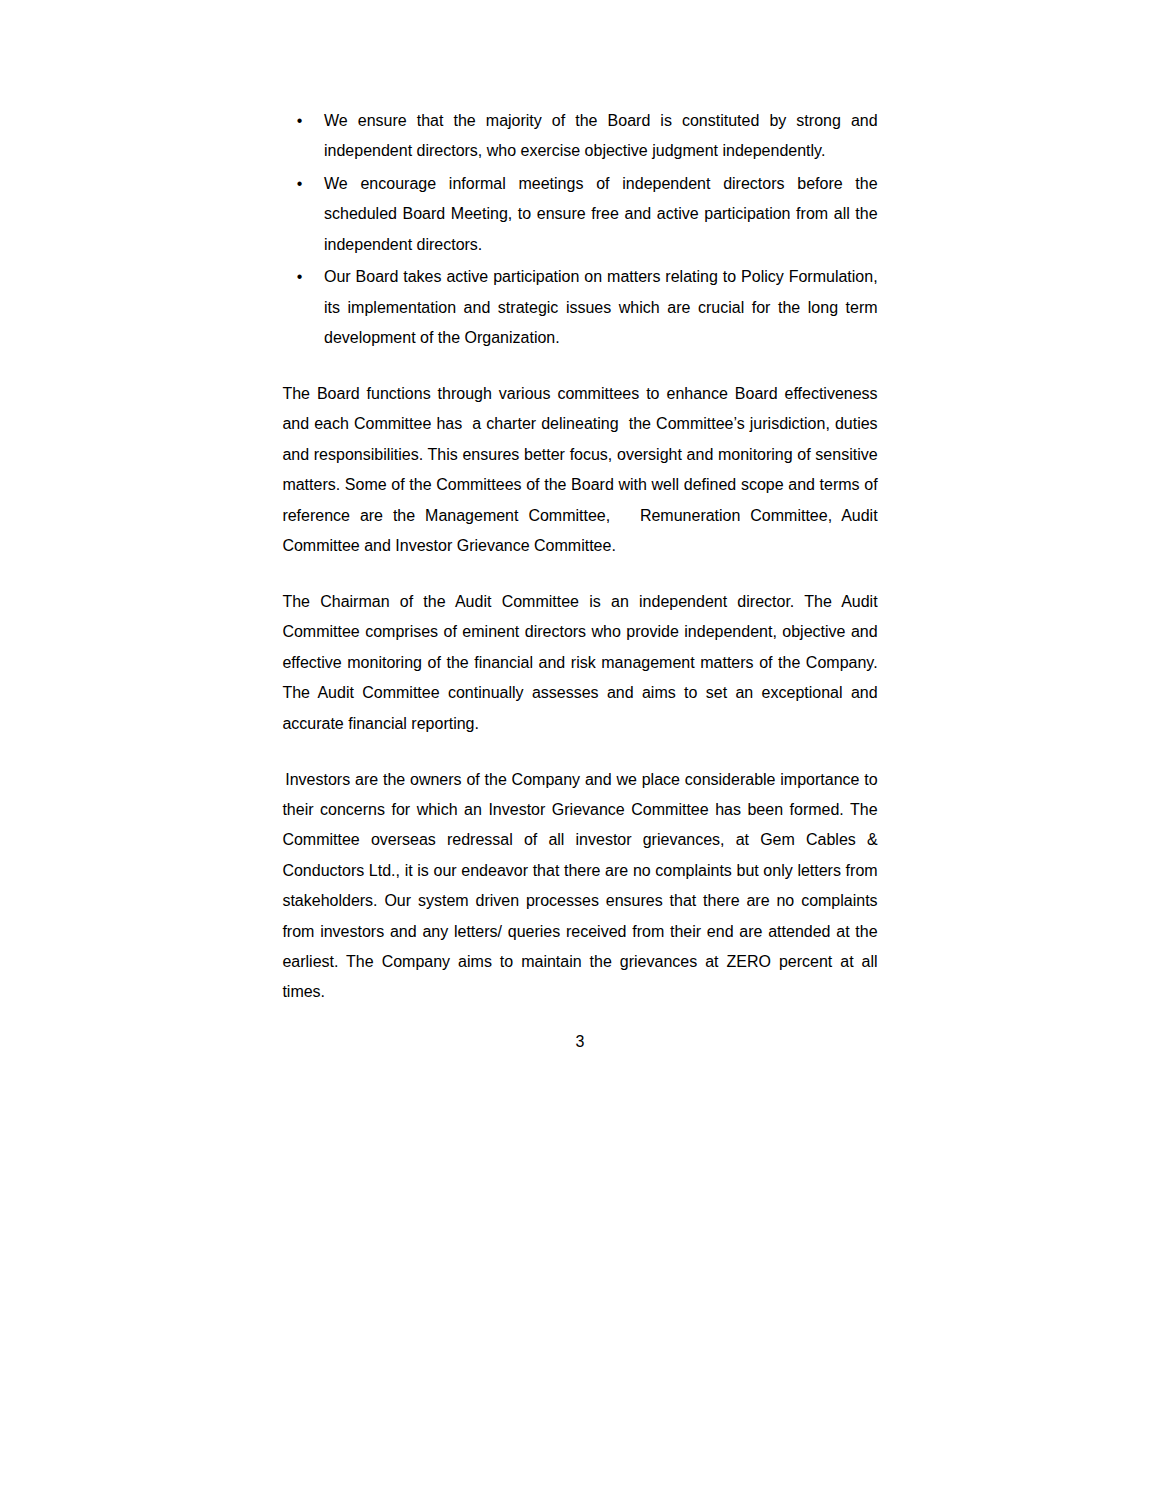We ensure that the majority of the Board is constituted by strong and independent directors, who exercise objective judgment independently.
We encourage informal meetings of independent directors before the scheduled Board Meeting, to ensure free and active participation from all the independent directors.
Our Board takes active participation on matters relating to Policy Formulation, its implementation and strategic issues which are crucial for the long term development of the Organization.
The Board functions through various committees to enhance Board effectiveness and each Committee has a charter delineating the Committee’s jurisdiction, duties and responsibilities. This ensures better focus, oversight and monitoring of sensitive matters. Some of the Committees of the Board with well defined scope and terms of reference are the Management Committee, Remuneration Committee, Audit Committee and Investor Grievance Committee.
The Chairman of the Audit Committee is an independent director. The Audit Committee comprises of eminent directors who provide independent, objective and effective monitoring of the financial and risk management matters of the Company. The Audit Committee continually assesses and aims to set an exceptional and accurate financial reporting.
Investors are the owners of the Company and we place considerable importance to their concerns for which an Investor Grievance Committee has been formed. The Committee overseas redressal of all investor grievances, at Gem Cables & Conductors Ltd., it is our endeavor that there are no complaints but only letters from stakeholders. Our system driven processes ensures that there are no complaints from investors and any letters/ queries received from their end are attended at the earliest. The Company aims to maintain the grievances at ZERO percent at all times.
3